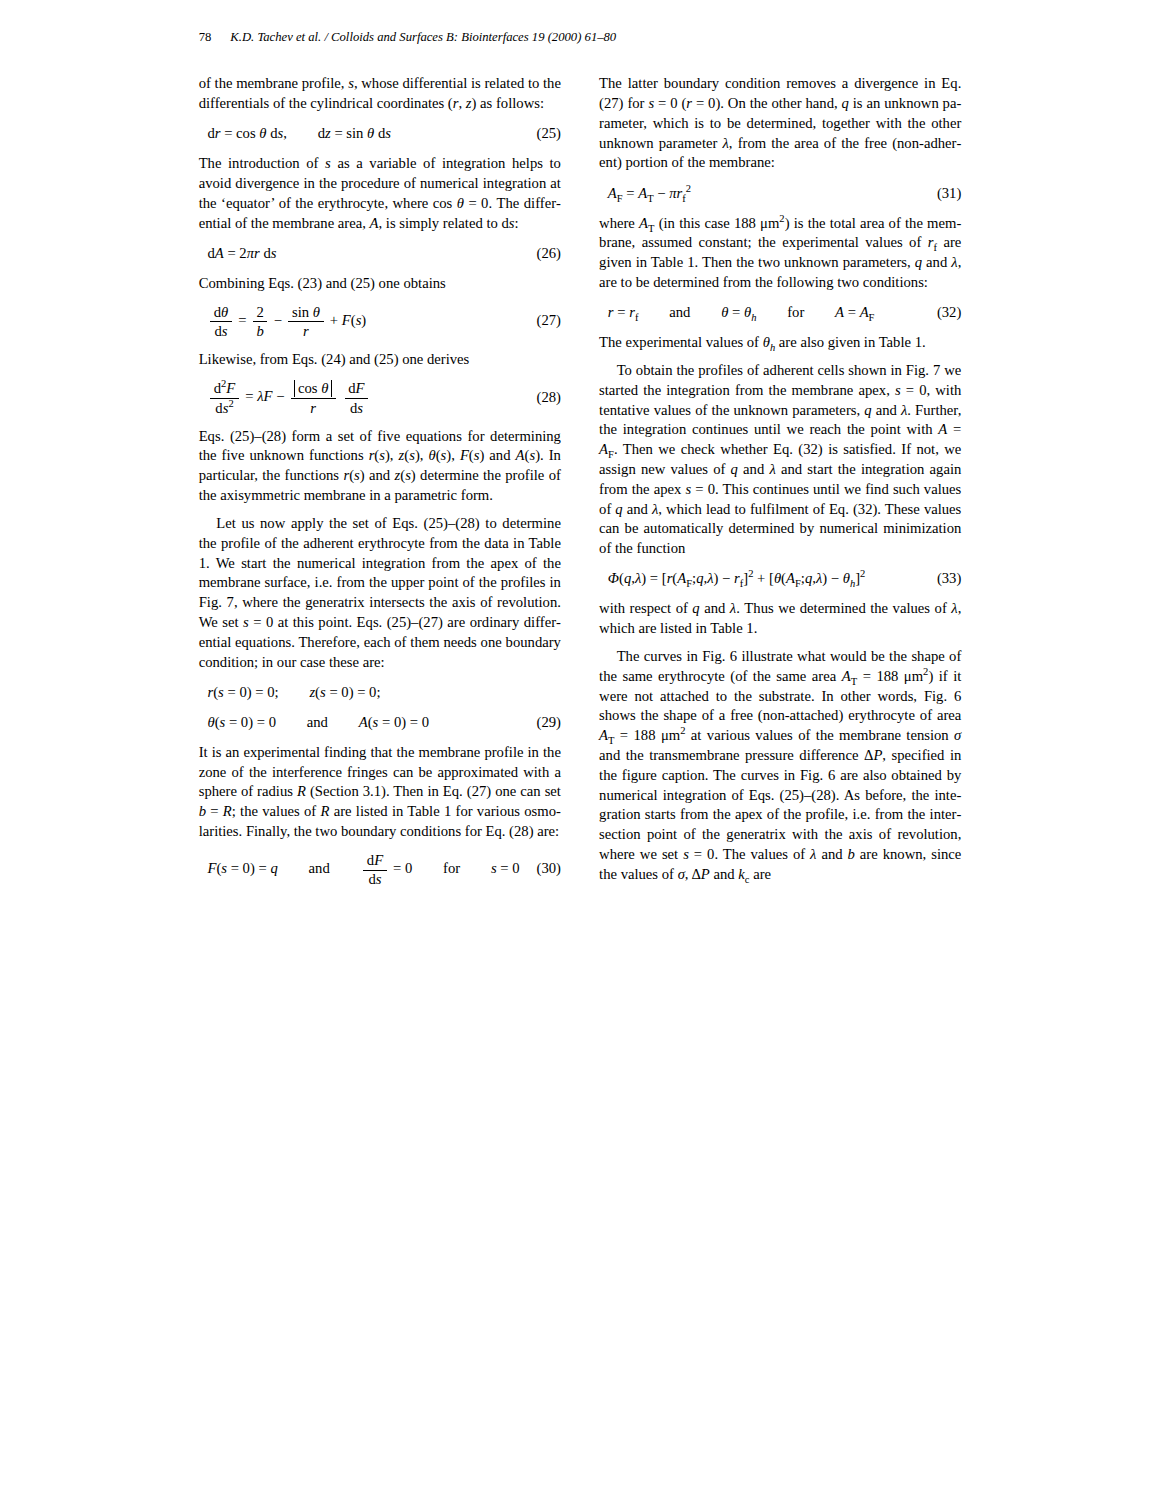78 K.D. Tachev et al. / Colloids and Surfaces B: Biointerfaces 19 (2000) 61–80
of the membrane profile, s, whose differential is related to the differentials of the cylindrical coordinates (r, z) as follows:
dr = cos θ ds, dz = sin θ ds (25)
The introduction of s as a variable of integration helps to avoid divergence in the procedure of numerical integration at the ‘equator’ of the erythrocyte, where cos θ = 0. The differential of the membrane area, A, is simply related to ds:
dA = 2πr ds (26)
Combining Eqs. (23) and (25) one obtains
dθ ds = 2 b − sin θ r + F(s) (27)
Likewise, from Eqs. (24) and (25) one derives
d2F ds2 = λF − cos θ r dF ds (28)
Eqs. (25)–(28) form a set of five equations for determining the five unknown functions r(s), z(s), θ(s), F(s) and A(s). In particular, the functions r(s) and z(s) determine the profile of the axisymmetric membrane in a parametric form.
Let us now apply the set of Eqs. (25)–(28) to determine the profile of the adherent erythrocyte from the data in Table 1. We start the numerical integration from the apex of the membrane surface, i.e. from the upper point of the profiles in Fig. 7, where the generatrix intersects the axis of revolution. We set s = 0 at this point. Eqs. (25)–(27) are ordinary differential equations. Therefore, each of them needs one boundary condition; in our case these are:
r(s = 0) = 0; z(s = 0) = 0;
θ(s = 0) = 0 and A(s = 0) = 0 (29)
It is an experimental finding that the membrane profile in the zone of the interference fringes can be approximated with a sphere of radius R (Section 3.1). Then in Eq. (27) one can set b = R; the values of R are listed in Table 1 for various osmolarities. Finally, the two boundary conditions for Eq. (28) are:
F(s = 0) = q and dF ds = 0 for s = 0 (30)
The latter boundary condition removes a divergence in Eq. (27) for s = 0 (r = 0). On the other hand, q is an unknown parameter, which is to be determined, together with the other unknown parameter λ, from the area of the free (non-adherent) portion of the membrane:
AF = AT − πrf2 (31)
where AT (in this case 188 μm2) is the total area of the membrane, assumed constant; the experimental values of rf are given in Table 1. Then the two unknown parameters, q and λ, are to be determined from the following two conditions:
r = rf and θ = θh for A = AF (32)
The experimental values of θh are also given in Table 1.
To obtain the profiles of adherent cells shown in Fig. 7 we started the integration from the membrane apex, s = 0, with tentative values of the unknown parameters, q and λ. Further, the integration continues until we reach the point with A = AF. Then we check whether Eq. (32) is satisfied. If not, we assign new values of q and λ and start the integration again from the apex s = 0. This continues until we find such values of q and λ, which lead to fulfilment of Eq. (32). These values can be automatically determined by numerical minimization of the function
Φ(q,λ) = [r(AF;q,λ) − rf]2 + [θ(AF;q,λ) − θh]2 (33)
with respect of q and λ. Thus we determined the values of λ, which are listed in Table 1.
The curves in Fig. 6 illustrate what would be the shape of the same erythrocyte (of the same area AT = 188 μm2) if it were not attached to the substrate. In other words, Fig. 6 shows the shape of a free (non-attached) erythrocyte of area AT = 188 μm2 at various values of the membrane tension σ and the transmembrane pressure difference ΔP, specified in the figure caption. The curves in Fig. 6 are also obtained by numerical integration of Eqs. (25)–(28). As before, the integration starts from the apex of the profile, i.e. from the intersection point of the generatrix with the axis of revolution, where we set s = 0. The values of λ and b are known, since the values of σ, ΔP and kc are